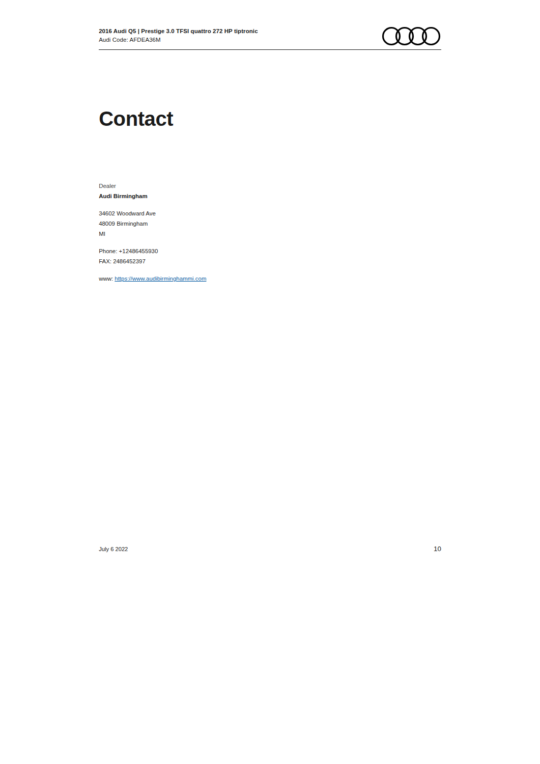2016 Audi Q5 | Prestige 3.0 TFSI quattro 272 HP tiptronic
Audi Code: AFDEA36M
Contact
Dealer
Audi Birmingham
34602 Woodward Ave
48009 Birmingham
MI
Phone: +12486455930
FAX: 2486452397
www: https://www.audibirminghammi.com
July 6 2022
10